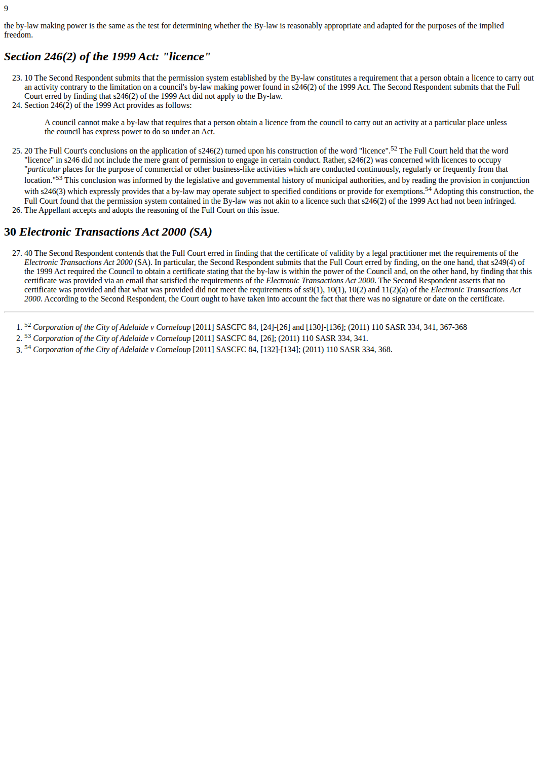9
the by-law making power is the same as the test for determining whether the By-law is reasonably appropriate and adapted for the purposes of the implied freedom.
Section 246(2) of the 1999 Act: "licence"
10 The Second Respondent submits that the permission system established by the By-law constitutes a requirement that a person obtain a licence to carry out an activity contrary to the limitation on a council's by-law making power found in s246(2) of the 1999 Act. The Second Respondent submits that the Full Court erred by finding that s246(2) of the 1999 Act did not apply to the By-law.
Section 246(2) of the 1999 Act provides as follows:
A council cannot make a by-law that requires that a person obtain a licence from the council to carry out an activity at a particular place unless the council has express power to do so under an Act.
20 The Full Court's conclusions on the application of s246(2) turned upon his construction of the word "licence".52 The Full Court held that the word "licence" in s246 did not include the mere grant of permission to engage in certain conduct. Rather, s246(2) was concerned with licences to occupy "particular places for the purpose of commercial or other business-like activities which are conducted continuously, regularly or frequently from that location."53 This conclusion was informed by the legislative and governmental history of municipal authorities, and by reading the provision in conjunction with s246(3) which expressly provides that a by-law may operate subject to specified conditions or provide for exemptions.54 Adopting this construction, the Full Court found that the permission system contained in the By-law was not akin to a licence such that s246(2) of the 1999 Act had not been infringed.
The Appellant accepts and adopts the reasoning of the Full Court on this issue.
30 Electronic Transactions Act 2000 (SA)
40 The Second Respondent contends that the Full Court erred in finding that the certificate of validity by a legal practitioner met the requirements of the Electronic Transactions Act 2000 (SA). In particular, the Second Respondent submits that the Full Court erred by finding, on the one hand, that s249(4) of the 1999 Act required the Council to obtain a certificate stating that the by-law is within the power of the Council and, on the other hand, by finding that this certificate was provided via an email that satisfied the requirements of the Electronic Transactions Act 2000. The Second Respondent asserts that no certificate was provided and that what was provided did not meet the requirements of ss9(1), 10(1), 10(2) and 11(2)(a) of the Electronic Transactions Act 2000. According to the Second Respondent, the Court ought to have taken into account the fact that there was no signature or date on the certificate.
52 Corporation of the City of Adelaide v Corneloup [2011] SASCFC 84, [24]-[26] and [130]-[136]; (2011) 110 SASR 334, 341, 367-368
53 Corporation of the City of Adelaide v Corneloup [2011] SASCFC 84, [26]; (2011) 110 SASR 334, 341.
54 Corporation of the City of Adelaide v Corneloup [2011] SASCFC 84, [132]-[134]; (2011) 110 SASR 334, 368.